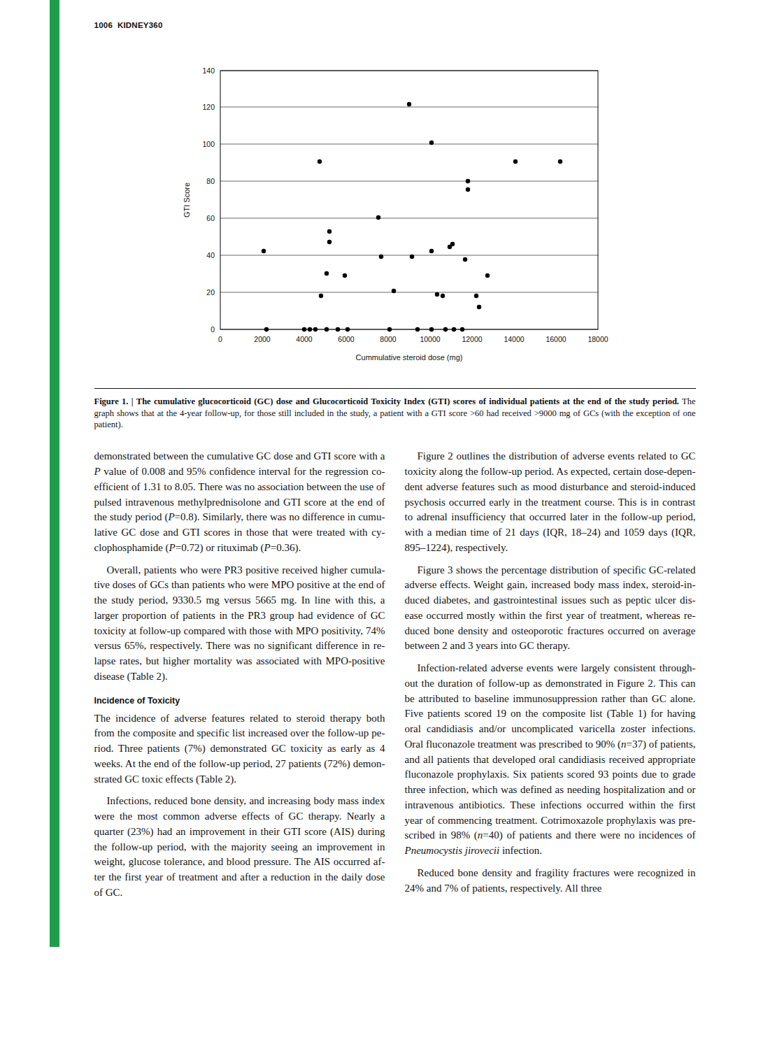1006 KIDNEY360
0 20 40 60 80 100 120 140 0 2000 4000 6000 8000 10000 12000 14000 16000 18000 Cummulative steroid dose (mg) GTI Score
Figure 1. | The cumulative glucocorticoid (GC) dose and Glucocorticoid Toxicity Index (GTI) scores of individual patients at the end of the study period. The graph shows that at the 4-year follow-up, for those still included in the study, a patient with a GTI score >60 had received >9000 mg of GCs (with the exception of one patient).
demonstrated between the cumulative GC dose and GTI score with a P value of 0.008 and 95% confidence interval for the regression coefficient of 1.31 to 8.05. There was no association between the use of pulsed intravenous methylprednisolone and GTI score at the end of the study period (P=0.8). Similarly, there was no difference in cumulative GC dose and GTI scores in those that were treated with cyclophosphamide (P=0.72) or rituximab (P=0.36).
Overall, patients who were PR3 positive received higher cumulative doses of GCs than patients who were MPO positive at the end of the study period, 9330.5 mg versus 5665 mg. In line with this, a larger proportion of patients in the PR3 group had evidence of GC toxicity at follow-up compared with those with MPO positivity, 74% versus 65%, respectively. There was no significant difference in relapse rates, but higher mortality was associated with MPO-positive disease (Table 2).
Incidence of Toxicity
The incidence of adverse features related to steroid therapy both from the composite and specific list increased over the follow-up period. Three patients (7%) demonstrated GC toxicity as early as 4 weeks. At the end of the follow-up period, 27 patients (72%) demonstrated GC toxic effects (Table 2).
Infections, reduced bone density, and increasing body mass index were the most common adverse effects of GC therapy. Nearly a quarter (23%) had an improvement in their GTI score (AIS) during the follow-up period, with the majority seeing an improvement in weight, glucose tolerance, and blood pressure. The AIS occurred after the first year of treatment and after a reduction in the daily dose of GC.
Figure 2 outlines the distribution of adverse events related to GC toxicity along the follow-up period. As expected, certain dose-dependent adverse features such as mood disturbance and steroid-induced psychosis occurred early in the treatment course. This is in contrast to adrenal insufficiency that occurred later in the follow-up period, with a median time of 21 days (IQR, 18–24) and 1059 days (IQR, 895–1224), respectively.
Figure 3 shows the percentage distribution of specific GC-related adverse effects. Weight gain, increased body mass index, steroid-induced diabetes, and gastrointestinal issues such as peptic ulcer disease occurred mostly within the first year of treatment, whereas reduced bone density and osteoporotic fractures occurred on average between 2 and 3 years into GC therapy.
Infection-related adverse events were largely consistent throughout the duration of follow-up as demonstrated in Figure 2. This can be attributed to baseline immunosuppression rather than GC alone. Five patients scored 19 on the composite list (Table 1) for having oral candidiasis and/or uncomplicated varicella zoster infections. Oral fluconazole treatment was prescribed to 90% (n=37) of patients, and all patients that developed oral candidiasis received appropriate fluconazole prophylaxis. Six patients scored 93 points due to grade three infection, which was defined as needing hospitalization and or intravenous antibiotics. These infections occurred within the first year of commencing treatment. Cotrimoxazole prophylaxis was prescribed in 98% (n=40) of patients and there were no incidences of Pneumocystis jirovecii infection.
Reduced bone density and fragility fractures were recognized in 24% and 7% of patients, respectively. All three